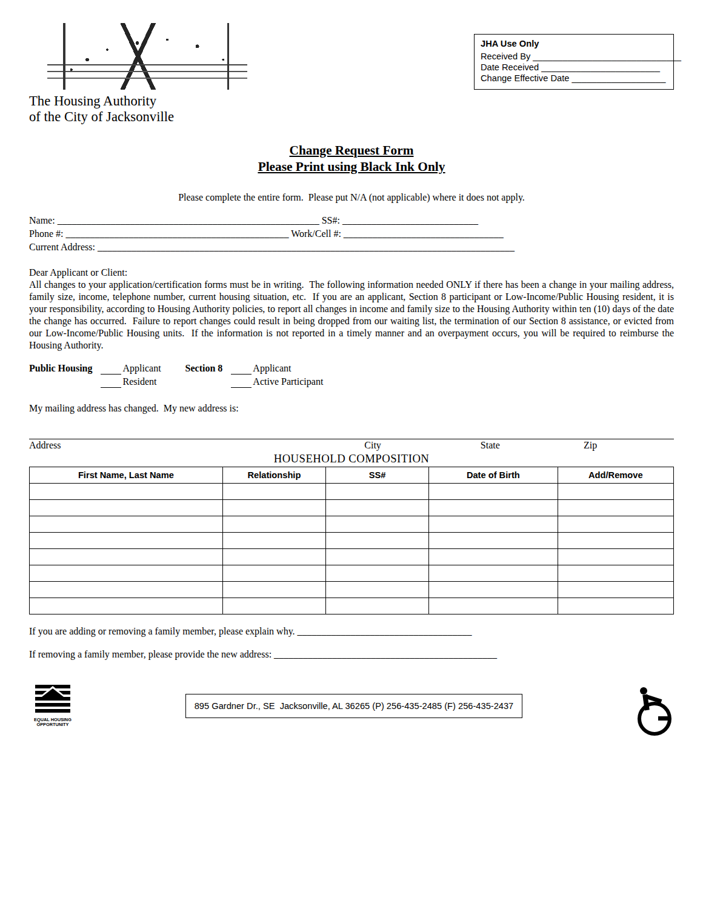The Housing Authority
of the City of Jacksonville
JHA Use Only
Received By ______________________________
Date Received ________________________
Change Effective Date ___________________
Change Request Form Please Print using Black Ink Only
Please complete the entire form. Please put N/A (not applicable) where it does not apply.
Name: ______________________________________________________ SS#: ____________________________
Phone #: ______________________________________________ Work/Cell #: _________________________________
Current Address: ______________________________________________________________________________________
Dear Applicant or Client:
All changes to your application/certification forms must be in writing. The following information needed ONLY if there has been a change in your mailing address, family size, income, telephone number, current housing situation, etc. If you are an applicant, Section 8 participant or Low-Income/Public Housing resident, it is your responsibility, according to Housing Authority policies, to report all changes in income and family size to the Housing Authority within ten (10) days of the date the change has occurred. Failure to report changes could result in being dropped from our waiting list, the termination of our Section 8 assistance, or evicted from our Low-Income/Public Housing units. If the information is not reported in a timely manner and an overpayment occurs, you will be required to reimburse the Housing Authority.
| Public Housing | Applicant | Section 8 | Applicant |
| | Resident | | Active Participant |
My mailing address has changed. My new address is:
Address
City
State
Zip
HOUSEHOLD COMPOSITION
| First Name, Last Name | Relationship | SS# | Date of Birth | Add/Remove |
| --- | --- | --- | --- | --- |
If you are adding or removing a family member, please explain why. ____________________________________
If removing a family member, please provide the new address: ______________________________________________
EQUAL HOUSING
OPPORTUNITY
895 Gardner Dr., SE Jacksonville, AL 36265 (P) 256-435-2485 (F) 256-435-2437